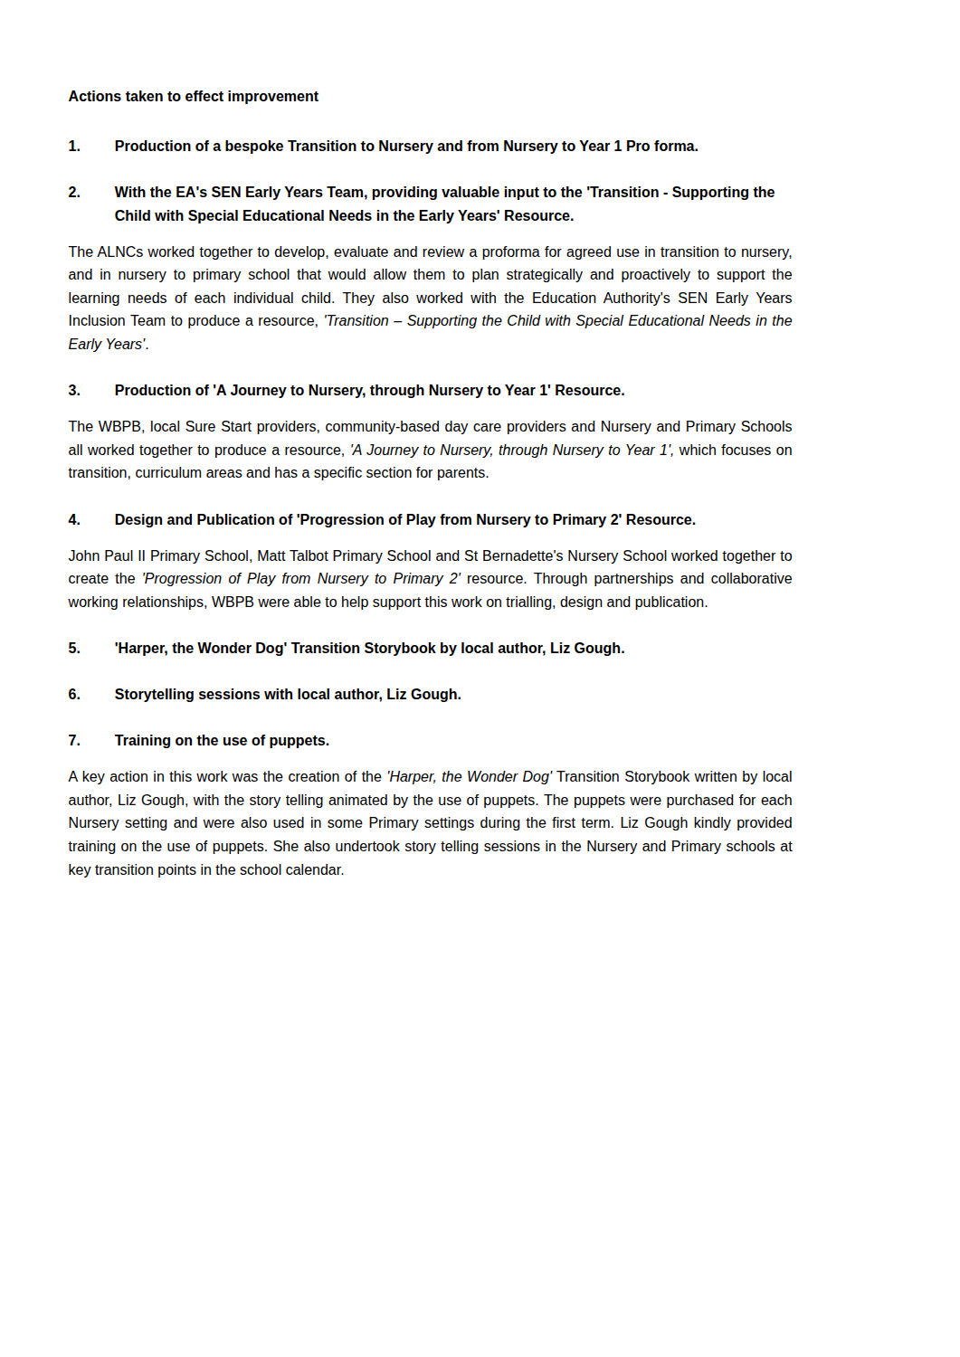Actions taken to effect improvement
1. Production of a bespoke Transition to Nursery and from Nursery to Year 1 Pro forma.
2. With the EA's SEN Early Years Team, providing valuable input to the 'Transition - Supporting the Child with Special Educational Needs in the Early Years' Resource.
The ALNCs worked together to develop, evaluate and review a proforma for agreed use in transition to nursery, and in nursery to primary school that would allow them to plan strategically and proactively to support the learning needs of each individual child. They also worked with the Education Authority's SEN Early Years Inclusion Team to produce a resource, 'Transition – Supporting the Child with Special Educational Needs in the Early Years'.
3. Production of 'A Journey to Nursery, through Nursery to Year 1' Resource.
The WBPB, local Sure Start providers, community-based day care providers and Nursery and Primary Schools all worked together to produce a resource, 'A Journey to Nursery, through Nursery to Year 1', which focuses on transition, curriculum areas and has a specific section for parents.
4. Design and Publication of 'Progression of Play from Nursery to Primary 2' Resource.
John Paul II Primary School, Matt Talbot Primary School and St Bernadette's Nursery School worked together to create the 'Progression of Play from Nursery to Primary 2' resource. Through partnerships and collaborative working relationships, WBPB were able to help support this work on trialling, design and publication.
5.'Harper, the Wonder Dog' Transition Storybook by local author, Liz Gough.
6. Storytelling sessions with local author, Liz Gough.
7. Training on the use of puppets.
A key action in this work was the creation of the 'Harper, the Wonder Dog' Transition Storybook written by local author, Liz Gough, with the story telling animated by the use of puppets. The puppets were purchased for each Nursery setting and were also used in some Primary settings during the first term. Liz Gough kindly provided training on the use of puppets. She also undertook story telling sessions in the Nursery and Primary schools at key transition points in the school calendar.